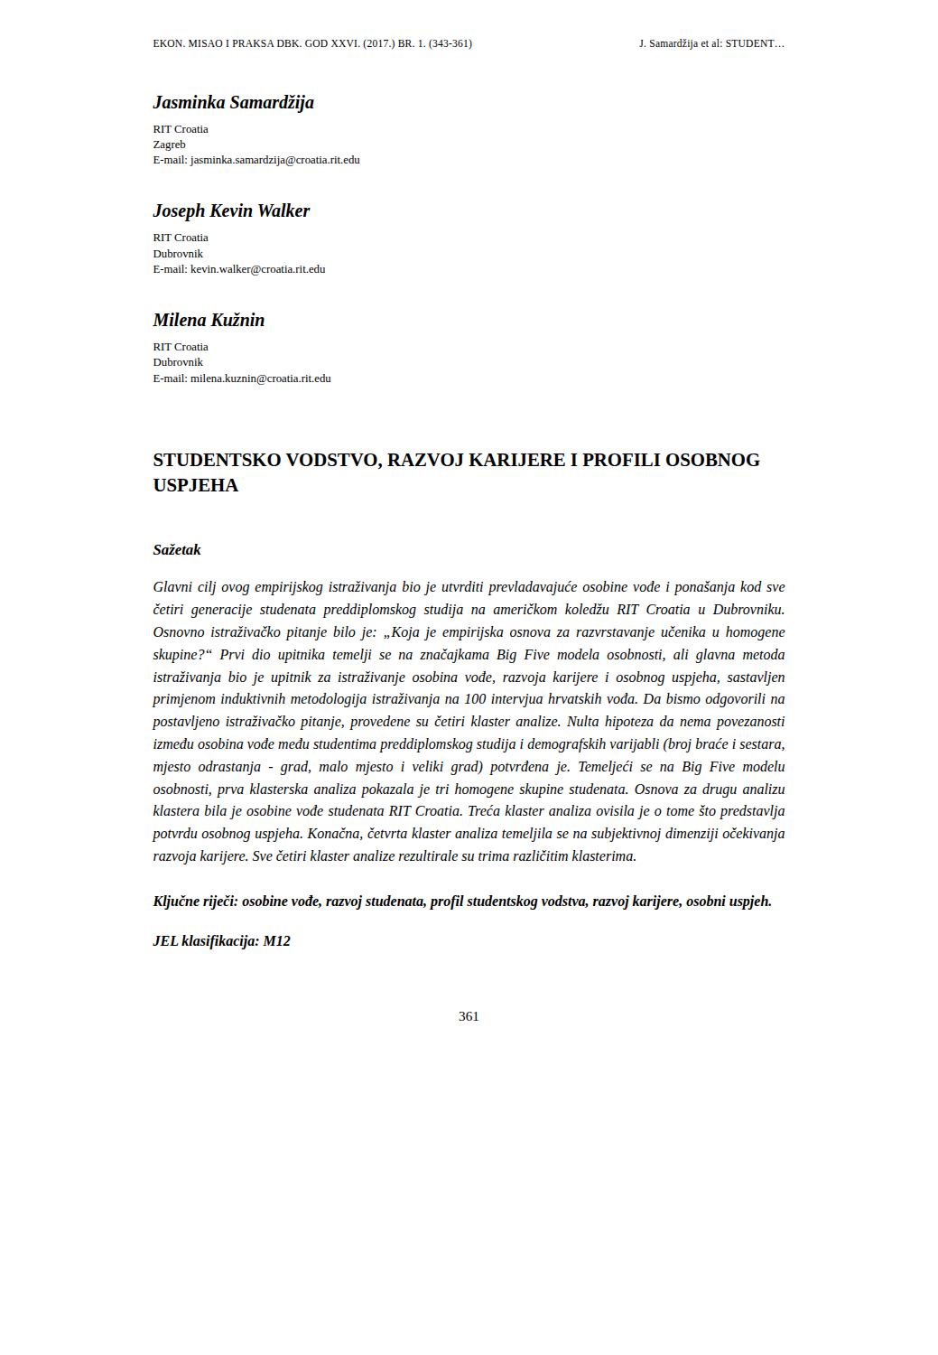EKON. MISAO I PRAKSA DBK. GOD XXVI. (2017.) BR. 1. (343-361) J. Samardžija et al: STUDENT…
Jasminka Samardžija
RIT Croatia
Zagreb
E-mail: jasminka.samardzija@croatia.rit.edu
Joseph Kevin Walker
RIT Croatia
Dubrovnik
E-mail: kevin.walker@croatia.rit.edu
Milena Kužnin
RIT Croatia
Dubrovnik
E-mail: milena.kuznin@croatia.rit.edu
Studentsko vodstvo, razvoj karijere i profili osobnog uspjeha
Sažetak
Glavni cilj ovog empirijskog istraživanja bio je utvrditi prevladavajuće osobine vođe i ponašanja kod sve četiri generacije studenata preddiplomskog studija na američkom koledžu RIT Croatia u Dubrovniku. Osnovno istraživačko pitanje bilo je: „Koja je empirijska osnova za razvrstavanje učenika u homogene skupine?“ Prvi dio upitnika temelji se na značajkama Big Five modela osobnosti, ali glavna metoda istraživanja bio je upitnik za istraživanje osobina vođe, razvoja karijere i osobnog uspjeha, sastavljen primjenom induktivnih metodologija istraživanja na 100 intervjua hrvatskih vođa. Da bismo odgovorili na postavljeno istraživačko pitanje, provedene su četiri klaster analize. Nulta hipoteza da nema povezanosti između osobina vođe među studentima preddiplomskog studija i demografskih varijabli (broj braće i sestara, mjesto odrastanja - grad, malo mjesto i veliki grad) potvrđena je. Temeljeći se na Big Five modelu osobnosti, prva klasterska analiza pokazala je tri homogene skupine studenata. Osnova za drugu analizu klastera bila je osobine vođe studenata RIT Croatia. Treća klaster analiza ovisila je o tome što predstavlja potvrdu osobnog uspjeha. Konačna, četvrta klaster analiza temeljila se na subjektivnoj dimenziji očekivanja razvoja karijere. Sve četiri klaster analize rezultirale su trima različitim klasterima.
Ključne riječi: osobine vođe, razvoj studenata, profil studentskog vodstva, razvoj karijere, osobni uspjeh.
JEL klasifikacija: M12
361